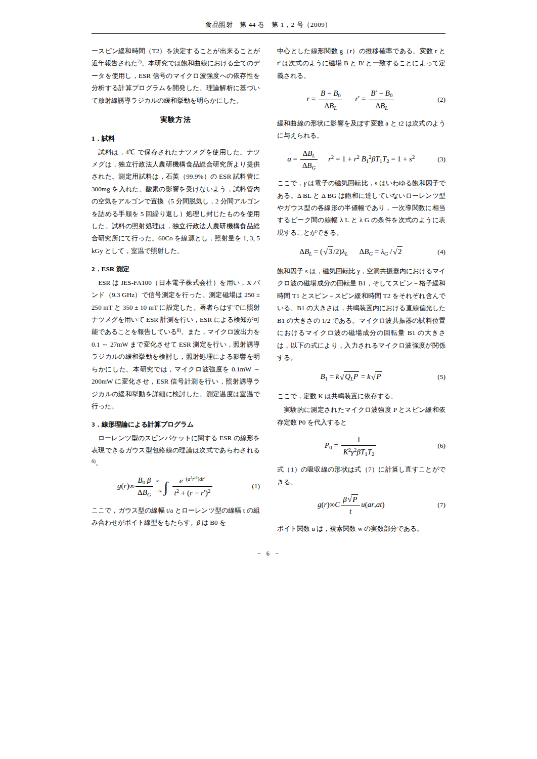食品照射　第 44 巻　第 1，2 号（2009）
ースピン緩和時間（T2）を決定することが出来ることが近年報告された7)。本研究では飽和曲線における全てのデータを使用し，ESR 信号のマイクロ波強度への依存性を分析する計算プログラムを開発した。理論解析に基づいて放射線誘導ラジカルの緩和挙動を明らかにした。
実験方法
1．試料
試料は，4℃ で保存されたナツメグを使用した。ナツメグは，独立行政法人農研機構食品総合研究所より提供された。測定用試料は，石英（99.9%）の ESR 試料管に 300mg を入れた。酸素の影響を受けないよう，試料管内の空気をアルゴンで置換（5 分間脱気し，2 分間アルゴンを詰める手順を 5 回繰り返し）処理し封じたものを使用した。試料の照射処理は，独立行政法人農研機構食品総合研究所にて行った。60Co を線源とし，照射量を 1, 3, 5 kGy として，室温で照射した。
2．ESR 測定
ESR は JES-FA100（日本電子株式会社）を用い，X バンド（9.3 GHz）で信号測定を行った。測定磁場は 250 ± 250 mT と 350 ± 10 mT に設定した。著者らはすでに照射ナツメグを用いて ESR 計測を行い，ESR による検知が可能であることを報告している8)。また，マイクロ波出力を 0.1 ～ 27mW まで変化させて ESR 測定を行い，照射誘導ラジカルの緩和挙動を検討し，照射処理による影響を明らかにした。本研究では，マイクロ波強度を 0.1mW ～ 200mW に変化させ，ESR 信号計測を行い，照射誘導ラジカルの緩和挙動を詳細に検討した。測定温度は室温で行った。
3．線形理論による計算プログラム
ローレンツ型のスピンパケットに関する ESR の線形を表現できるガウス型包絡線の理論は次式であらわされる6)。
g(r)∞B0 β ΔBG ∞
−∞∫ e−(a2r′2)dr′t2 + (r − r′)2
(1)
ここで，ガウス型の線幅 t/a とローレンツ型の線幅 t の組み合わせがボイト線型をもたらす。β は B0 を
中心とした線形関数 g（r）の推移確率である。変数 r と r' は次式のように磁場 B と B' と一致することによって定義される。
r = B − B0 ΔBL r′ = B′ − B0 ΔBL
(2)
緩和曲線の形状に影響を及ぼす変数 a と t2 は次式のように与えられる。
a = ΔBL ΔBG r2 = 1 + r2 B12βT1T2 = 1 + s2
(3)
ここで，γ は電子の磁気回転比，s はいわゆる飽和因子である。Δ BL と Δ BG は飽和に達していないローレンツ型やガウス型の各線形の半値幅であり，一次導関数に相当するピーク間の線幅 λ L と λ G の条件を次式のように表現することができる。
ΔBL = (3/2)λL ΔBG = λG /2
(4)
飽和因子 s は，磁気回転比 γ，空洞共振器内におけるマイクロ波の磁場成分の回転量 B1，そしてスピン－格子緩和時間 T1 とスピン－スピン緩和時間 T2 をそれぞれ含んでいる。B1 の大きさは，共鳴装置内における直線偏光した B1 の大きさの 1/2 である。マイクロ波共振器の試料位置におけるマイクロ波の磁場成分の回転量 B1 の大きさは，以下の式により，入力されるマイクロ波強度が関係する。
B1 = kQLP = kP
(5)
ここで，定数 K は共鳴装置に依存する。
実験的に測定されたマイクロ波強度 P とスピン緩和依存定数 P0 を代入すると
P0 = 1 K2γ2βT1T2
(6)
式（1）の吸収線の形状は式（7）に計算し直すことができる。
g(r)∞CβP t u(ar,at)
(7)
ボイト関数 u は，複素関数 w の実数部分である。
－ 6 －